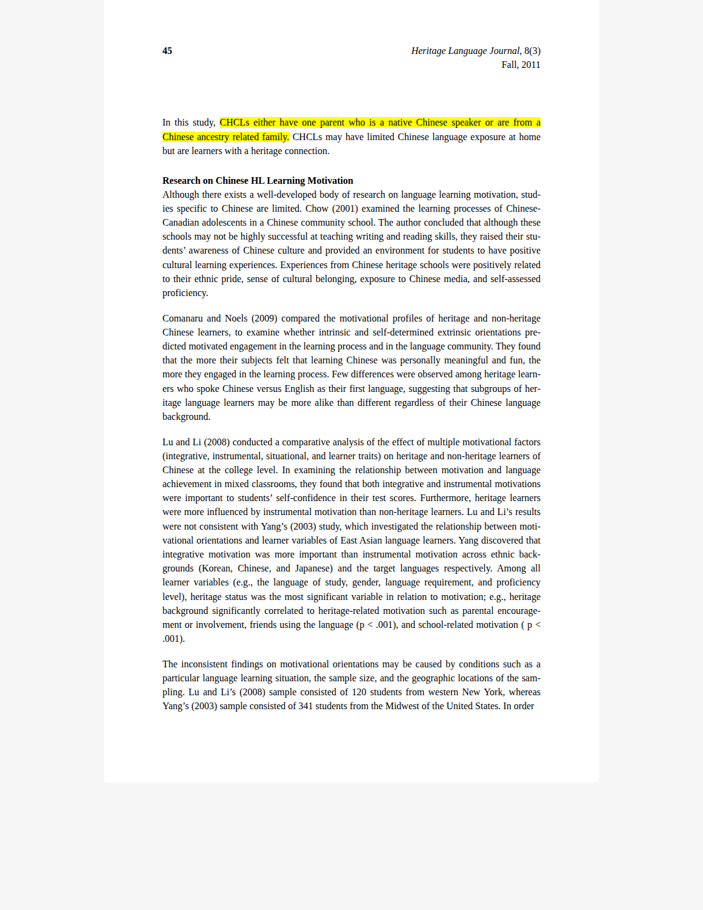45
Heritage Language Journal, 8(3)
Fall, 2011
In this study, CHCLs either have one parent who is a native Chinese speaker or are from a Chinese ancestry related family. CHCLs may have limited Chinese language exposure at home but are learners with a heritage connection.
Research on Chinese HL Learning Motivation
Although there exists a well-developed body of research on language learning motivation, studies specific to Chinese are limited. Chow (2001) examined the learning processes of Chinese-Canadian adolescents in a Chinese community school. The author concluded that although these schools may not be highly successful at teaching writing and reading skills, they raised their students’ awareness of Chinese culture and provided an environment for students to have positive cultural learning experiences. Experiences from Chinese heritage schools were positively related to their ethnic pride, sense of cultural belonging, exposure to Chinese media, and self-assessed proficiency.
Comanaru and Noels (2009) compared the motivational profiles of heritage and non-heritage Chinese learners, to examine whether intrinsic and self-determined extrinsic orientations predicted motivated engagement in the learning process and in the language community. They found that the more their subjects felt that learning Chinese was personally meaningful and fun, the more they engaged in the learning process. Few differences were observed among heritage learners who spoke Chinese versus English as their first language, suggesting that subgroups of heritage language learners may be more alike than different regardless of their Chinese language background.
Lu and Li (2008) conducted a comparative analysis of the effect of multiple motivational factors (integrative, instrumental, situational, and learner traits) on heritage and non-heritage learners of Chinese at the college level. In examining the relationship between motivation and language achievement in mixed classrooms, they found that both integrative and instrumental motivations were important to students’ self-confidence in their test scores. Furthermore, heritage learners were more influenced by instrumental motivation than non-heritage learners. Lu and Li’s results were not consistent with Yang’s (2003) study, which investigated the relationship between motivational orientations and learner variables of East Asian language learners. Yang discovered that integrative motivation was more important than instrumental motivation across ethnic backgrounds (Korean, Chinese, and Japanese) and the target languages respectively. Among all learner variables (e.g., the language of study, gender, language requirement, and proficiency level), heritage status was the most significant variable in relation to motivation; e.g., heritage background significantly correlated to heritage-related motivation such as parental encouragement or involvement, friends using the language (p < .001), and school-related motivation ( p < .001).
The inconsistent findings on motivational orientations may be caused by conditions such as a particular language learning situation, the sample size, and the geographic locations of the sampling. Lu and Li’s (2008) sample consisted of 120 students from western New York, whereas Yang’s (2003) sample consisted of 341 students from the Midwest of the United States. In order